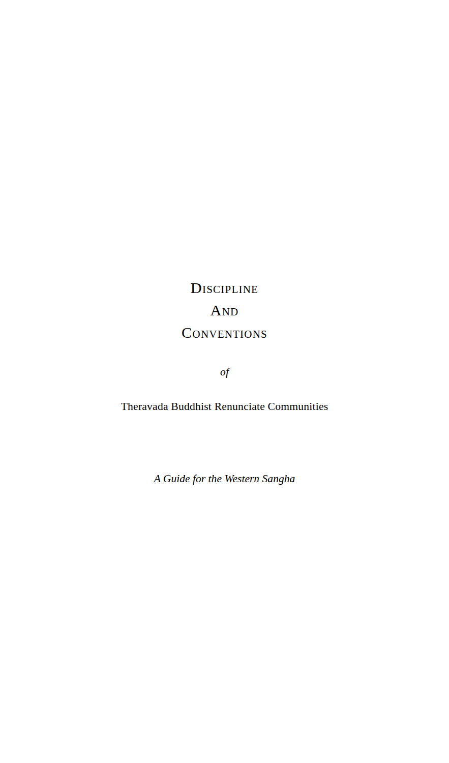Discipline and Conventions
of
Theravada Buddhist Renunciate Communities
A Guide for the Western Sangha